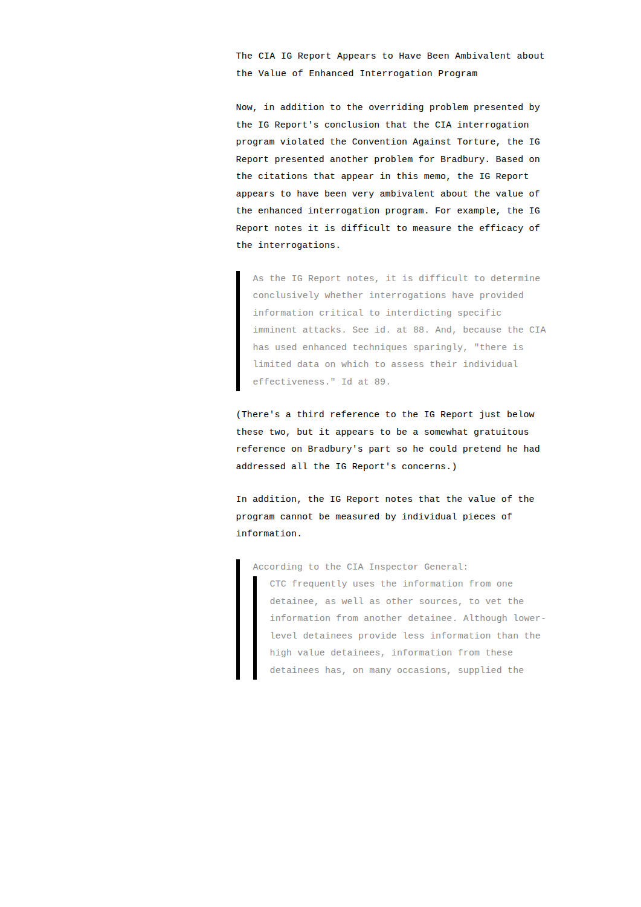The CIA IG Report Appears to Have Been Ambivalent about the Value of Enhanced Interrogation Program
Now, in addition to the overriding problem presented by the IG Report's conclusion that the CIA interrogation program violated the Convention Against Torture, the IG Report presented another problem for Bradbury. Based on the citations that appear in this memo, the IG Report appears to have been very ambivalent about the value of the enhanced interrogation program. For example, the IG Report notes it is difficult to measure the efficacy of the interrogations.
As the IG Report notes, it is difficult to determine conclusively whether interrogations have provided information critical to interdicting specific imminent attacks. See id. at 88. And, because the CIA has used enhanced techniques sparingly, "there is limited data on which to assess their individual effectiveness." Id at 89.
(There's a third reference to the IG Report just below these two, but it appears to be a somewhat gratuitous reference on Bradbury's part so he could pretend he had addressed all the IG Report's concerns.)
In addition, the IG Report notes that the value of the program cannot be measured by individual pieces of information.
According to the CIA Inspector General:
CTC frequently uses the information from one detainee, as well as other sources, to vet the information from another detainee. Although lower-level detainees provide less information than the high value detainees, information from these detainees has, on many occasions, supplied the